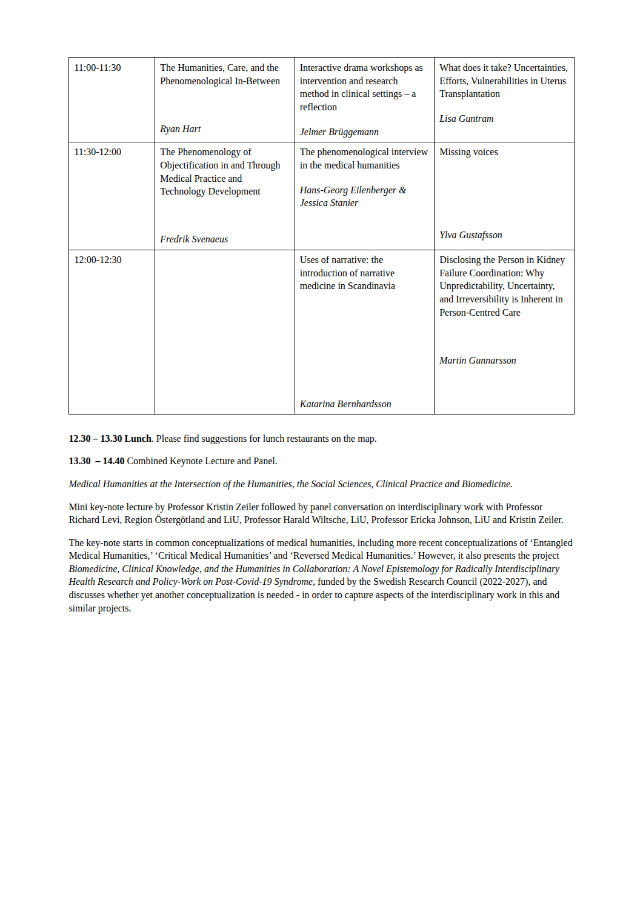| 11:00-11:30 | The Humanities, Care, and the Phenomenological In-Between Ryan Hart | Interactive drama workshops as intervention and research method in clinical settings – a reflection Jelmer Brüggemann | What does it take? Uncertainties, Efforts, Vulnerabilities in Uterus Transplantation Lisa Guntram |
| 11:30-12:00 | The Phenomenology of Objectification in and Through Medical Practice and Technology Development Fredrik Svenaeus | The phenomenological interview in the medical humanities Hans-Georg Eilenberger & Jessica Stanier | Missing voices Ylva Gustafsson |
| 12:00-12:30 | | Uses of narrative: the introduction of narrative medicine in Scandinavia Katarina Bernhardsson | Disclosing the Person in Kidney Failure Coordination: Why Unpredictability, Uncertainty, and Irreversibility is Inherent in Person-Centred Care Martin Gunnarsson |
12.30 – 13.30 Lunch. Please find suggestions for lunch restaurants on the map.
13.30 – 14.40 Combined Keynote Lecture and Panel.
Medical Humanities at the Intersection of the Humanities, the Social Sciences, Clinical Practice and Biomedicine.
Mini key-note lecture by Professor Kristin Zeiler followed by panel conversation on interdisciplinary work with Professor Richard Levi, Region Östergötland and LiU, Professor Harald Wiltsche, LiU, Professor Ericka Johnson, LiU and Kristin Zeiler.
The key-note starts in common conceptualizations of medical humanities, including more recent conceptualizations of ‘Entangled Medical Humanities,’ ‘Critical Medical Humanities’ and ‘Reversed Medical Humanities.’ However, it also presents the project Biomedicine, Clinical Knowledge, and the Humanities in Collaboration: A Novel Epistemology for Radically Interdisciplinary Health Research and Policy-Work on Post-Covid-19 Syndrome, funded by the Swedish Research Council (2022-2027), and discusses whether yet another conceptualization is needed - in order to capture aspects of the interdisciplinary work in this and similar projects.